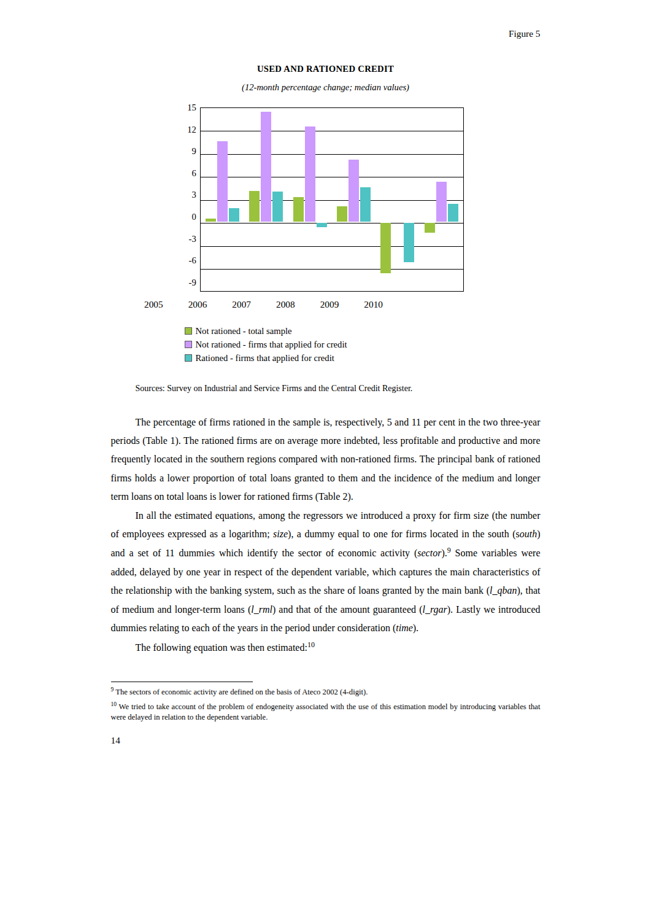Figure 5
USED AND RATIONED CREDIT
(12-month percentage change; median values)
15 12 9 6 3 0 -3 -6 -9
2005
2006
2007
2008
2009
2010
Not rationed - total sample
Not rationed - firms that applied for credit
Rationed - firms that applied for credit
Sources: Survey on Industrial and Service Firms and the Central Credit Register.
The percentage of firms rationed in the sample is, respectively, 5 and 11 per cent in the two three-year periods (Table 1). The rationed firms are on average more indebted, less profitable and productive and more frequently located in the southern regions compared with non-rationed firms. The principal bank of rationed firms holds a lower proportion of total loans granted to them and the incidence of the medium and longer term loans on total loans is lower for rationed firms (Table 2).
In all the estimated equations, among the regressors we introduced a proxy for firm size (the number of employees expressed as a logarithm; size), a dummy equal to one for firms located in the south (south) and a set of 11 dummies which identify the sector of economic activity (sector).9 Some variables were added, delayed by one year in respect of the dependent variable, which captures the main characteristics of the relationship with the banking system, such as the share of loans granted by the main bank (l_qban), that of medium and longer-term loans (l_rml) and that of the amount guaranteed (l_rgar). Lastly we introduced dummies relating to each of the years in the period under consideration (time).
The following equation was then estimated:10
9 The sectors of economic activity are defined on the basis of Ateco 2002 (4-digit).
10 We tried to take account of the problem of endogeneity associated with the use of this estimation model by introducing variables that were delayed in relation to the dependent variable.
14